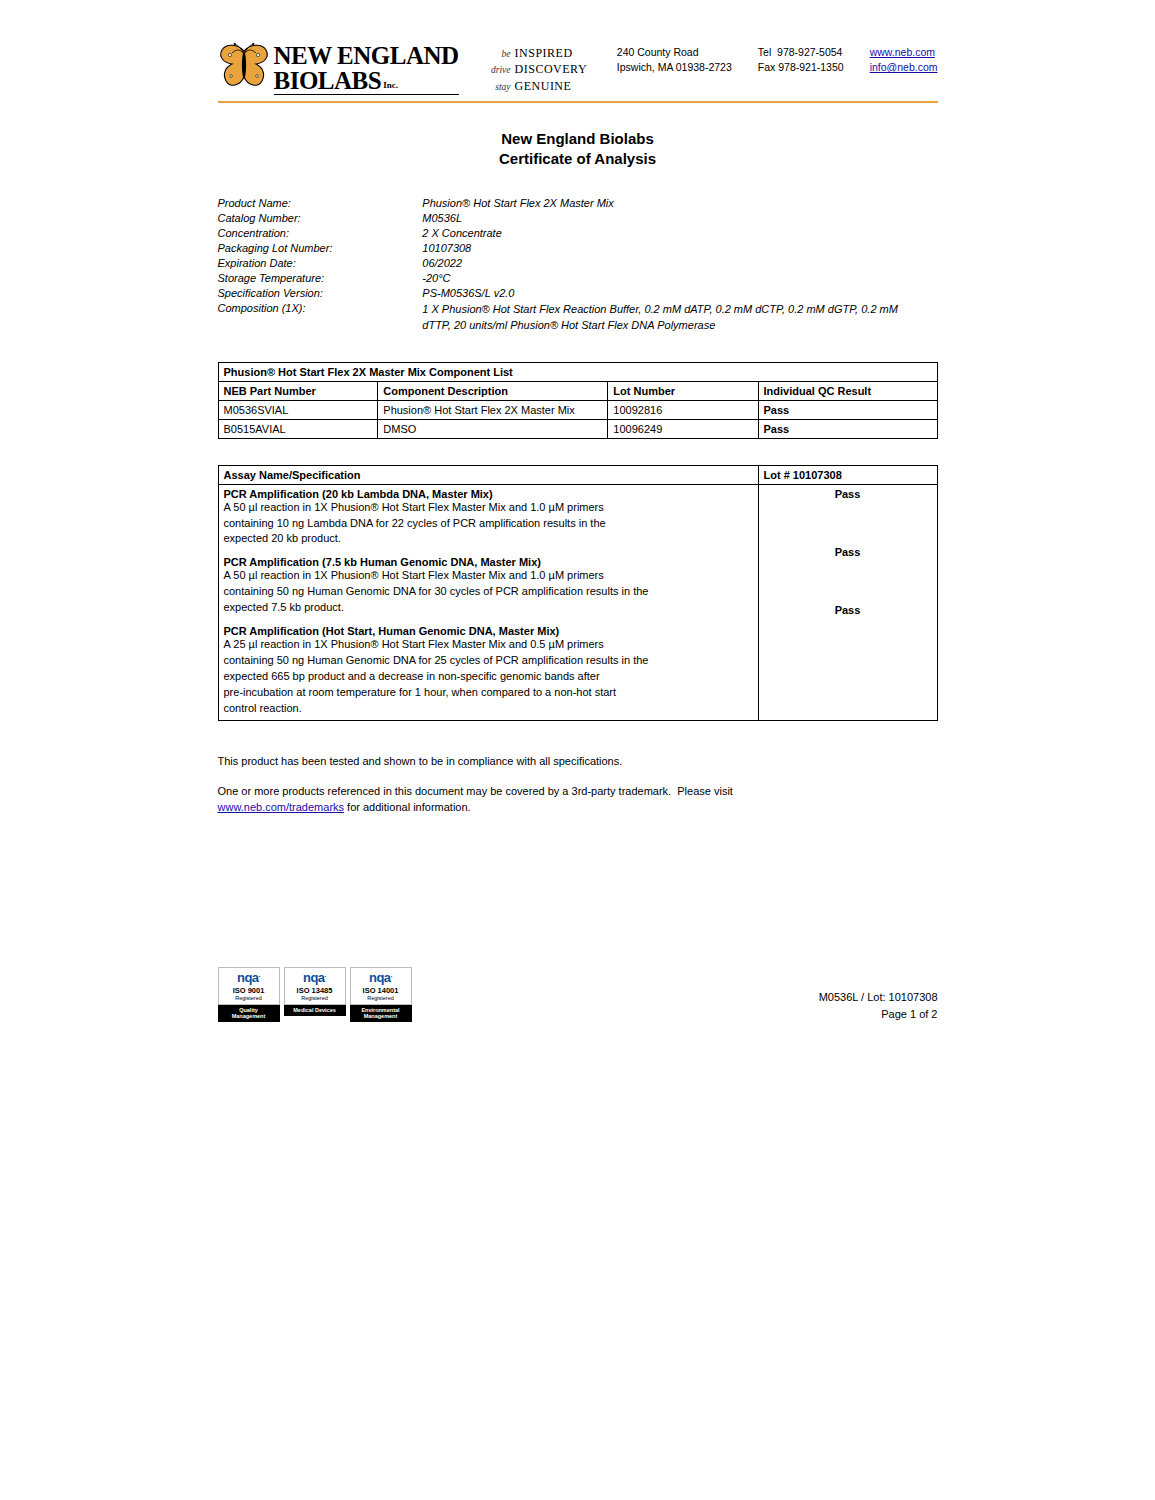NEW ENGLAND
BIOLABS Inc.
be INSPIRED
drive DISCOVERY
stay GENUINE
240 County Road
Ipswich, MA 01938-2723
Tel 978-927-5054
Fax 978-921-1350
www.neb.com
info@neb.com
New England Biolabs
Certificate of Analysis
| Product Name: | Phusion® Hot Start Flex 2X Master Mix |
| Catalog Number: | M0536L |
| Concentration: | 2 X Concentrate |
| Packaging Lot Number: | 10107308 |
| Expiration Date: | 06/2022 |
| Storage Temperature: | -20°C |
| Specification Version: | PS-M0536S/L v2.0 |
| Composition (1X): | 1 X Phusion® Hot Start Flex Reaction Buffer, 0.2 mM dATP, 0.2 mM dCTP, 0.2 mM dGTP, 0.2 mM dTTP, 20 units/ml Phusion® Hot Start Flex DNA Polymerase |
| Phusion® Hot Start Flex 2X Master Mix Component List |
| --- |
| NEB Part Number | Component Description | Lot Number | Individual QC Result |
| M0536SVIAL | Phusion® Hot Start Flex 2X Master Mix | 10092816 | Pass |
| B0515AVIAL | DMSO | 10096249 | Pass |
| Assay Name/Specification | Lot # 10107308 |
| --- | --- |
| PCR Amplification (20 kb Lambda DNA, Master Mix) A 50 µl reaction in 1X Phusion® Hot Start Flex Master Mix and 1.0 µM primers containing 10 ng Lambda DNA for 22 cycles of PCR amplification results in the expected 20 kb product. PCR Amplification (7.5 kb Human Genomic DNA, Master Mix) A 50 µl reaction in 1X Phusion® Hot Start Flex Master Mix and 1.0 µM primers containing 50 ng Human Genomic DNA for 30 cycles of PCR amplification results in the expected 7.5 kb product. PCR Amplification (Hot Start, Human Genomic DNA, Master Mix) A 25 µl reaction in 1X Phusion® Hot Start Flex Master Mix and 0.5 µM primers containing 50 ng Human Genomic DNA for 25 cycles of PCR amplification results in the expected 665 bp product and a decrease in non-specific genomic bands after pre-incubation at room temperature for 1 hour, when compared to a non-hot start control reaction. | Pass Pass Pass |
This product has been tested and shown to be in compliance with all specifications.
One or more products referenced in this document may be covered by a 3rd-party trademark. Please visit
www.neb.com/trademarks for additional information.
nqa.
ISO 9001
Registered
Quality
Management
nqa.
ISO 13485
Registered
Medical Devices
nqa.
ISO 14001
Registered
Environmental
Management
M0536L / Lot: 10107308
Page 1 of 2